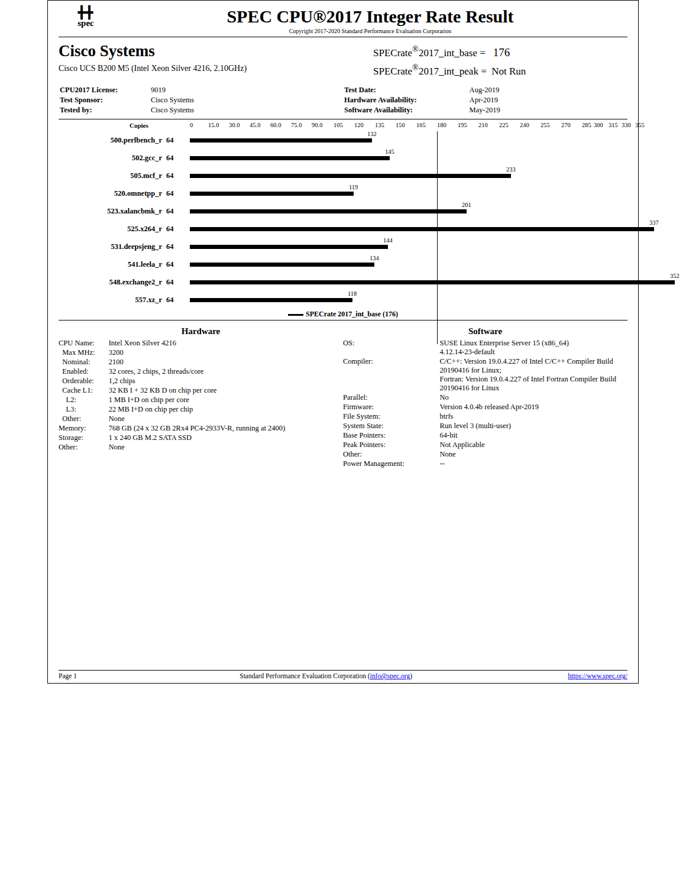╋╋
spec
SPEC CPU®2017 Integer Rate Result
Copyright 2017-2020 Standard Performance Evaluation Corporation
Cisco Systems
Cisco UCS B200 M5 (Intel Xeon Silver 4216, 2.10GHz)
SPECrate®2017_int_base = 176
SPECrate®2017_int_peak = Not Run
| CPU2017 License: | 9019 | Test Date: | Aug-2019 |
| Test Sponsor: | Cisco Systems | Hardware Availability: | Apr-2019 |
| Tested by: | Cisco Systems | Software Availability: | May-2019 |
Copies 0 15.0 30.0 45.0 60.0 75.0 90.0 105 120 135 150 165 180 195 210 225 240 255 270 285 300 315 330 355
500.perlbench_r 64
132
502.gcc_r 64
145
505.mcf_r 64
233
520.omnetpp_r 64
119
523.xalancbmk_r 64
201
525.x264_r 64
337
531.deepsjeng_r 64
144
541.leela_r 64
134
548.exchange2_r 64
352
557.xz_r 64
118
SPECrate 2017_int_base (176)
Hardware
| CPU Name: | Intel Xeon Silver 4216 |
| Max MHz: | 3200 |
| Nominal: | 2100 |
| Enabled: | 32 cores, 2 chips, 2 threads/core |
| Orderable: | 1,2 chips |
| Cache L1: | 32 KB I + 32 KB D on chip per core |
| L2: | 1 MB I+D on chip per core |
| L3: | 22 MB I+D on chip per chip |
| Other: | None |
| Memory: | 768 GB (24 x 32 GB 2Rx4 PC4-2933V-R, running at 2400) |
| Storage: | 1 x 240 GB M.2 SATA SSD |
| Other: | None |
Software
| OS: | SUSE Linux Enterprise Server 15 (x86_64) 4.12.14-23-default |
| Compiler: | C/C++: Version 19.0.4.227 of Intel C/C++ Compiler Build 20190416 for Linux; Fortran: Version 19.0.4.227 of Intel Fortran Compiler Build 20190416 for Linux |
| Parallel: | No |
| Firmware: | Version 4.0.4b released Apr-2019 |
| File System: | btrfs |
| System State: | Run level 3 (multi-user) |
| Base Pointers: | 64-bit |
| Peak Pointers: | Not Applicable |
| Other: | None |
| Power Management: | -- |
Page 1
Standard Performance Evaluation Corporation (info@spec.org)
https://www.spec.org/